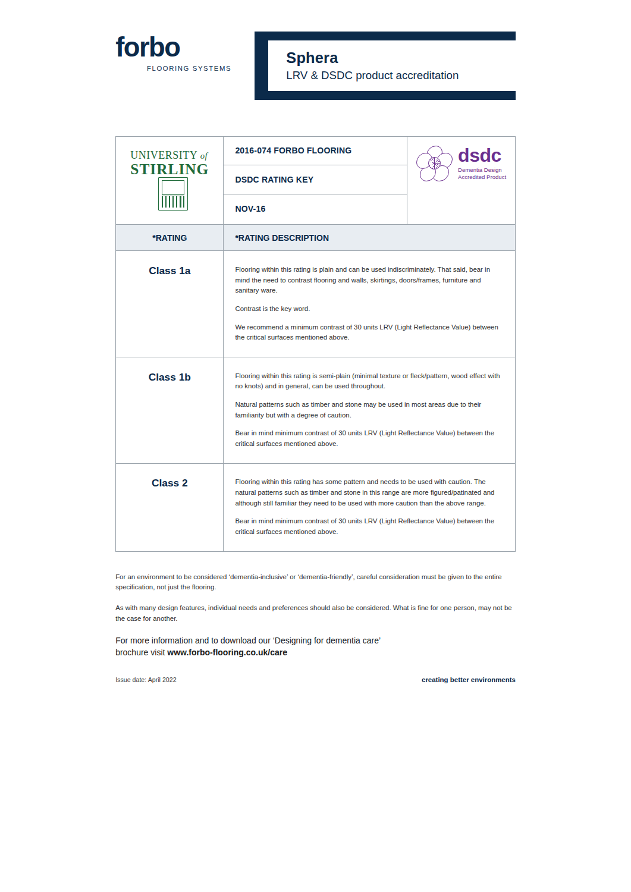forbo
FLOORING SYSTEMS
Sphera
LRV & DSDC product accreditation
| UNIVERSITY of STIRLING | 2016-074 FORBO FLOORING DSDC RATING KEY NOV-16 | dsdc Dementia Design Accredited Product |
| *RATING | *RATING DESCRIPTION |
| Class 1a | Flooring within this rating is plain and can be used indiscriminately. That said, bear in mind the need to contrast flooring and walls, skirtings, doors/frames, furniture and sanitary ware. Contrast is the key word. We recommend a minimum contrast of 30 units LRV (Light Reflectance Value) between the critical surfaces mentioned above. |
| Class 1b | Flooring within this rating is semi-plain (minimal texture or fleck/pattern, wood effect with no knots) and in general, can be used throughout. Natural patterns such as timber and stone may be used in most areas due to their familiarity but with a degree of caution. Bear in mind minimum contrast of 30 units LRV (Light Reflectance Value) between the critical surfaces mentioned above. |
| Class 2 | Flooring within this rating has some pattern and needs to be used with caution. The natural patterns such as timber and stone in this range are more figured/patinated and although still familiar they need to be used with more caution than the above range. Bear in mind minimum contrast of 30 units LRV (Light Reflectance Value) between the critical surfaces mentioned above. |
For an environment to be considered ‘dementia-inclusive’ or ‘dementia-friendly’, careful consideration must be given to the entire specification, not just the flooring.
As with many design features, individual needs and preferences should also be considered. What is fine for one person, may not be the case for another.
For more information and to download our ‘Designing for dementia care’
brochure visit www.forbo-flooring.co.uk/care
Issue date: April 2022
creating better environments